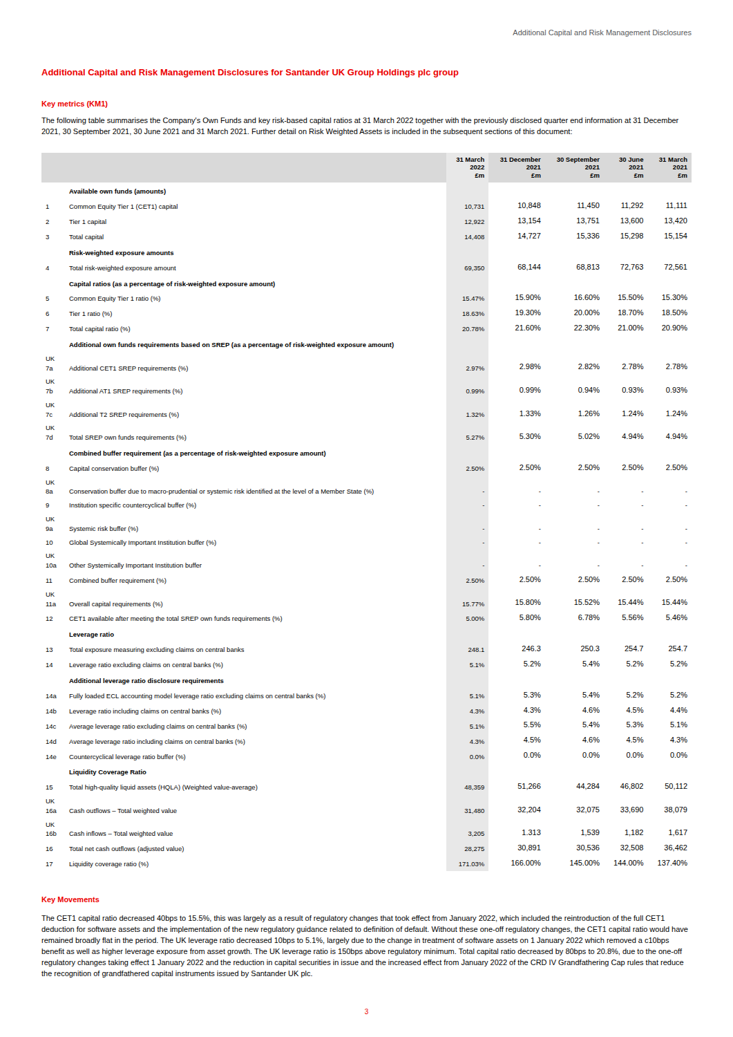Additional Capital and Risk Management Disclosures
Additional Capital and Risk Management Disclosures for Santander UK Group Holdings plc group
Key metrics (KM1)
The following table summarises the Company's Own Funds and key risk-based capital ratios at 31 March 2022 together with the previously disclosed quarter end information at 31 December 2021, 30 September 2021, 30 June 2021 and 31 March 2021. Further detail on Risk Weighted Assets is included in the subsequent sections of this document:
| | | 31 March 2022 £m | 31 December 2021 £m | 30 September 2021 £m | 30 June 2021 £m | 31 March 2021 £m |
| --- | --- | --- | --- | --- | --- | --- |
| | Available own funds (amounts) | | | | | |
| 1 | Common Equity Tier 1 (CET1) capital | 10,731 | 10,848 | 11,450 | 11,292 | 11,111 |
| 2 | Tier 1 capital | 12,922 | 13,154 | 13,751 | 13,600 | 13,420 |
| 3 | Total capital | 14,408 | 14,727 | 15,336 | 15,298 | 15,154 |
| | Risk-weighted exposure amounts | | | | | |
| 4 | Total risk-weighted exposure amount | 69,350 | 68,144 | 68,813 | 72,763 | 72,561 |
| | Capital ratios (as a percentage of risk-weighted exposure amount) | | | | | |
| 5 | Common Equity Tier 1 ratio (%) | 15.47% | 15.90% | 16.60% | 15.50% | 15.30% |
| 6 | Tier 1 ratio (%) | 18.63% | 19.30% | 20.00% | 18.70% | 18.50% |
| 7 | Total capital ratio (%) | 20.78% | 21.60% | 22.30% | 21.00% | 20.90% |
| | Additional own funds requirements based on SREP (as a percentage of risk-weighted exposure amount) | | | | | |
| UK 7a | Additional CET1 SREP requirements (%) | 2.97% | 2.98% | 2.82% | 2.78% | 2.78% |
| UK 7b | Additional AT1 SREP requirements (%) | 0.99% | 0.99% | 0.94% | 0.93% | 0.93% |
| UK 7c | Additional T2 SREP requirements (%) | 1.32% | 1.33% | 1.26% | 1.24% | 1.24% |
| UK 7d | Total SREP own funds requirements (%) | 5.27% | 5.30% | 5.02% | 4.94% | 4.94% |
| | Combined buffer requirement (as a percentage of risk-weighted exposure amount) | | | | | |
| 8 | Capital conservation buffer (%) | 2.50% | 2.50% | 2.50% | 2.50% | 2.50% |
| UK 8a | Conservation buffer due to macro-prudential or systemic risk identified at the level of a Member State (%) | - | - | - | - | - |
| 9 | Institution specific countercyclical buffer (%) | - | - | - | - | - |
| UK 9a | Systemic risk buffer (%) | - | - | - | - | - |
| 10 | Global Systemically Important Institution buffer (%) | - | - | - | - | - |
| UK 10a | Other Systemically Important Institution buffer | - | - | - | - | - |
| 11 | Combined buffer requirement (%) | 2.50% | 2.50% | 2.50% | 2.50% | 2.50% |
| UK 11a | Overall capital requirements (%) | 15.77% | 15.80% | 15.52% | 15.44% | 15.44% |
| 12 | CET1 available after meeting the total SREP own funds requirements (%) | 5.00% | 5.80% | 6.78% | 5.56% | 5.46% |
| | Leverage ratio | | | | | |
| 13 | Total exposure measuring excluding claims on central banks | 248.1 | 246.3 | 250.3 | 254.7 | 254.7 |
| 14 | Leverage ratio excluding claims on central banks (%) | 5.1% | 5.2% | 5.4% | 5.2% | 5.2% |
| | Additional leverage ratio disclosure requirements | | | | | |
| 14a | Fully loaded ECL accounting model leverage ratio excluding claims on central banks (%) | 5.1% | 5.3% | 5.4% | 5.2% | 5.2% |
| 14b | Leverage ratio including claims on central banks (%) | 4.3% | 4.3% | 4.6% | 4.5% | 4.4% |
| 14c | Average leverage ratio excluding claims on central banks (%) | 5.1% | 5.5% | 5.4% | 5.3% | 5.1% |
| 14d | Average leverage ratio including claims on central banks (%) | 4.3% | 4.5% | 4.6% | 4.5% | 4.3% |
| 14e | Countercyclical leverage ratio buffer (%) | 0.0% | 0.0% | 0.0% | 0.0% | 0.0% |
| | Liquidity Coverage Ratio | | | | | |
| 15 | Total high-quality liquid assets (HQLA) (Weighted value-average) | 48,359 | 51,266 | 44,284 | 46,802 | 50,112 |
| UK 16a | Cash outflows – Total weighted value | 31,480 | 32,204 | 32,075 | 33,690 | 38,079 |
| UK 16b | Cash inflows – Total weighted value | 3,205 | 1.313 | 1,539 | 1,182 | 1,617 |
| 16 | Total net cash outflows (adjusted value) | 28,275 | 30,891 | 30,536 | 32,508 | 36,462 |
| 17 | Liquidity coverage ratio (%) | 171.03% | 166.00% | 145.00% | 144.00% | 137.40% |
Key Movements
The CET1 capital ratio decreased 40bps to 15.5%, this was largely as a result of regulatory changes that took effect from January 2022, which included the reintroduction of the full CET1 deduction for software assets and the implementation of the new regulatory guidance related to definition of default. Without these one-off regulatory changes, the CET1 capital ratio would have remained broadly flat in the period. The UK leverage ratio decreased 10bps to 5.1%, largely due to the change in treatment of software assets on 1 January 2022 which removed a c10bps benefit as well as higher leverage exposure from asset growth. The UK leverage ratio is 150bps above regulatory minimum. Total capital ratio decreased by 80bps to 20.8%, due to the one-off regulatory changes taking effect 1 January 2022 and the reduction in capital securities in issue and the increased effect from January 2022 of the CRD IV Grandfathering Cap rules that reduce the recognition of grandfathered capital instruments issued by Santander UK plc.
3